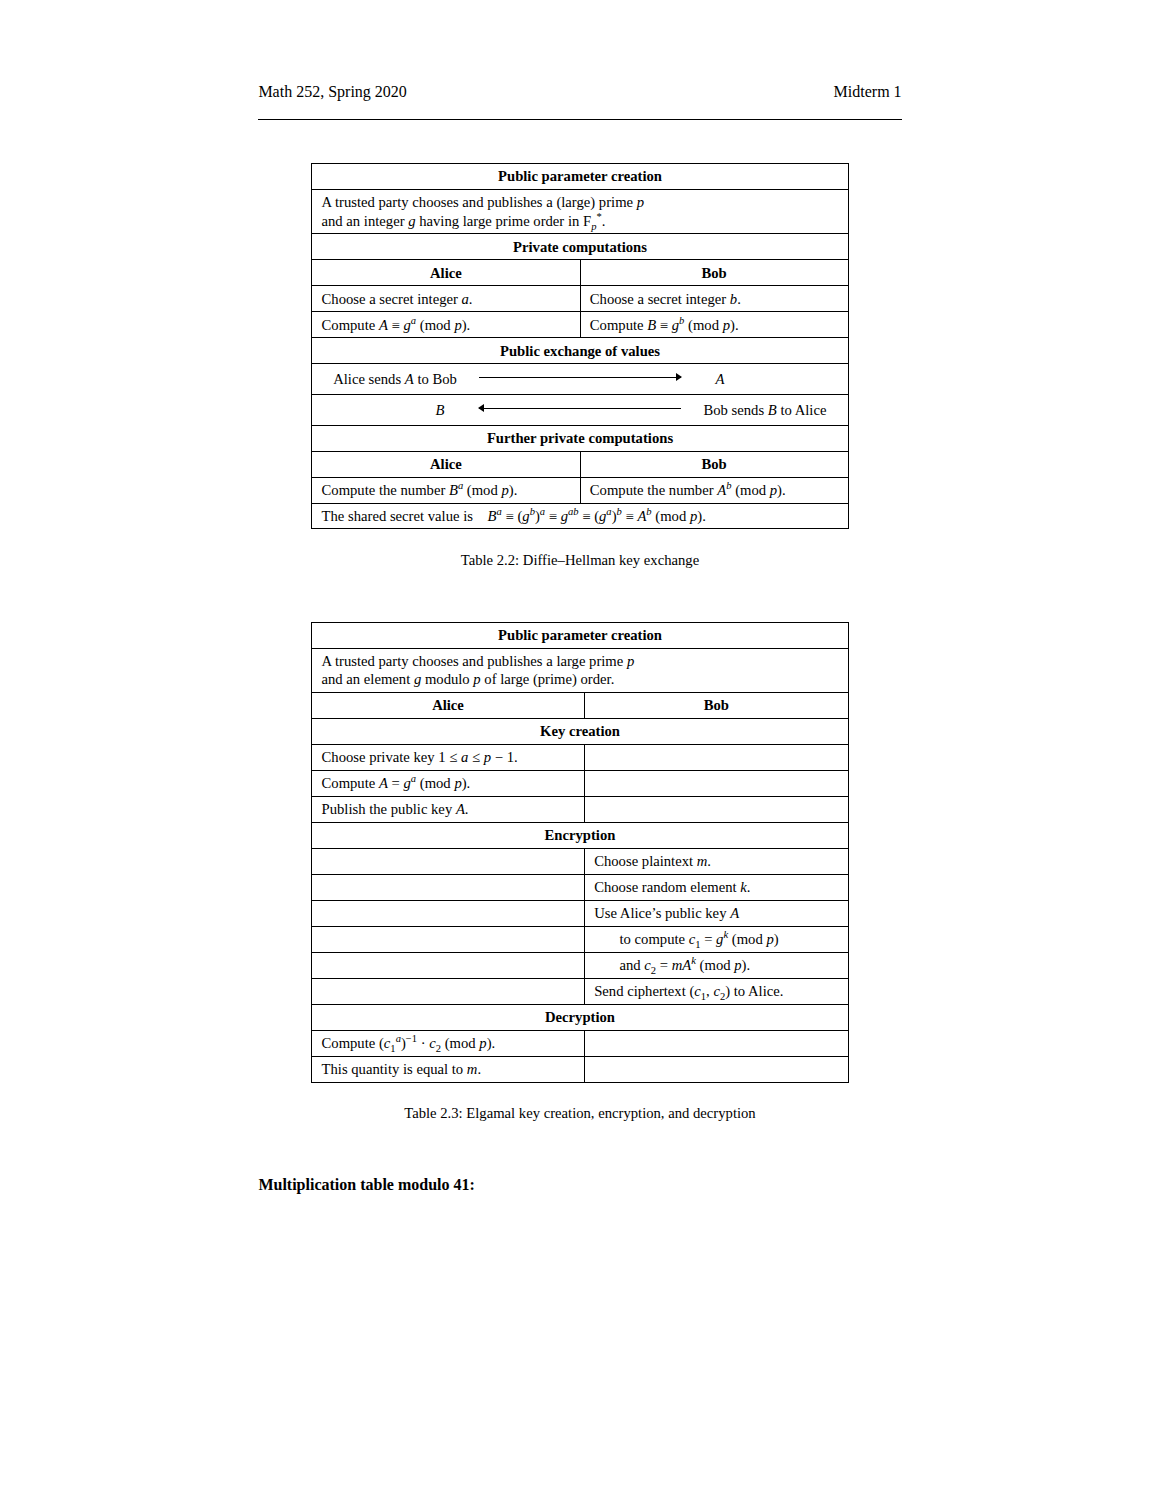Math 252, Spring 2020
Midterm 1
| Public parameter creation |
| A trusted party chooses and publishes a (large) prime p and an integer g having large prime order in F p * . |
| Private computations |
| Alice | Bob |
| Choose a secret integer a . | Choose a secret integer b . |
| Compute A ≡ g a ( mod p ). | Compute B ≡ g b ( mod p ). |
| Public exchange of values |
| Alice sends A to Bob A |
| B Bob sends B to Alice |
| Further private computations |
| Alice | Bob |
| Compute the number B a ( mod p ). | Compute the number A b ( mod p ). |
| The shared secret value is B a ≡ ( g b ) a ≡ g ab ≡ ( g a ) b ≡ A b ( mod p ). |
Table 2.2: Diffie–Hellman key exchange
| Public parameter creation |
| A trusted party chooses and publishes a large prime p and an element g modulo p of large (prime) order. |
| Alice | Bob |
| Key creation |
| Choose private key 1 ≤ a ≤ p − 1. | |
| Compute A = g a ( mod p ). | |
| Publish the public key A . | |
| Encryption |
| | Choose plaintext m . |
| | Choose random element k . |
| | Use Alice’s public key A |
| | to compute c 1 = g k ( mod p ) |
| | and c 2 = mA k ( mod p ). |
| | Send ciphertext ( c 1 , c 2 ) to Alice. |
| Decryption |
| Compute ( c 1 a ) −1 · c 2 ( mod p ). | |
| This quantity is equal to m . | |
Table 2.3: Elgamal key creation, encryption, and decryption
Multiplication table modulo 41: